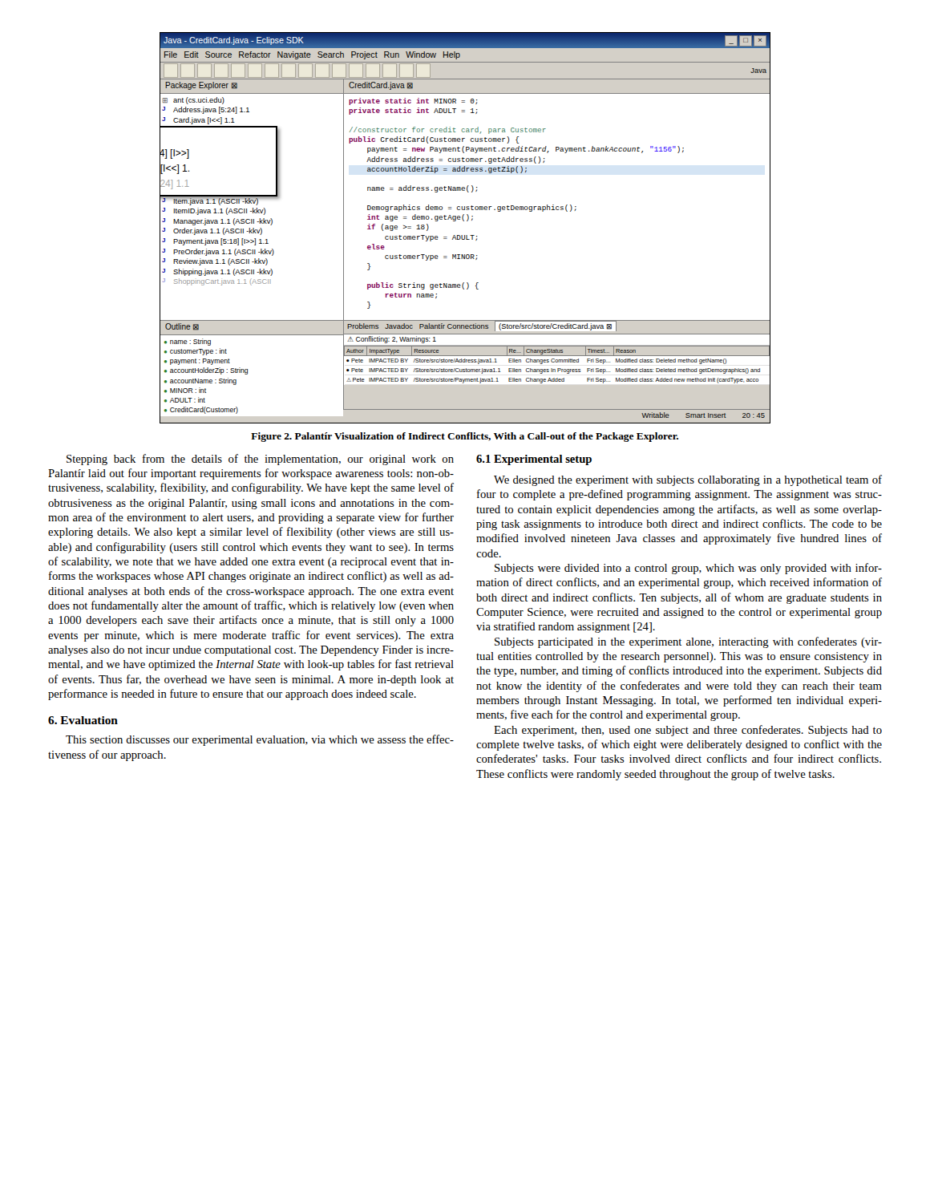Java - CreditCard.java - Eclipse SDK _□×
File Edit Source Refactor Navigate Search Project Run Window Help
Java
Package Explorer ⊠
>store [5:2]
Address.java [5:24] [I>>]
>CreditCard.java [I<<] 1.
Customer.java [5:24] 1.1
ant (cs.uci.edu)
Address.java [5:24] 1.1
Card.java [I<<] 1.1
archValidator.java 1.1 (A
erJava [5:13] [I>>] 1.
erValidator.java 1.1 (A
DebitCard.java 1.1 (ASCII -kk
Demographics.java 1.1 (ASCII
GiftCard.java 1.1 (ASCII -kkv)
Payment.java 1.1 (ASCII -kkv)
Item.java 1.1 (ASCII -kkv)
ItemID.java 1.1 (ASCII -kkv)
Manager.java 1.1 (ASCII -kkv)
Order.java 1.1 (ASCII -kkv)
Payment.java [5:18] [I>>] 1.1
PreOrder.java 1.1 (ASCII -kkv)
Review.java 1.1 (ASCII -kkv)
Shipping.java 1.1 (ASCII -kkv)
ShoppingCart.java 1.1 (ASCII
CreditCard.java ⊠
private static int MINOR = 0;
private static int ADULT = 1;
//constructor for credit card, para Customer
public CreditCard(Customer customer) {
payment = new Payment(Payment.creditCard, Payment.bankAccount, "1156");
Address address = customer.getAddress();
accountHolderZip = address.getZip();
name = address.getName();
Demographics demo = customer.getDemographics();
int age = demo.getAge();
if (age >= 18)
customerType = ADULT;
else
customerType = MINOR;
}
public String getName() {
return name;
}
Outline ⊠
name : String
customerType : int
payment : Payment
accountHolderZip : String
accountName : String
MINOR : int
ADULT : int
CreditCard(Customer)
Problems Javadoc Palantír Connections (Store/src/store/CreditCard.java ⊠
⚠ Conflicting: 2, Warnings: 1
| Author | ImpactType | Resource | Re... | ChangeStatus | Timest... | Reason |
| --- | --- | --- | --- | --- | --- | --- |
| ● Pete | IMPACTED BY | /Store/src/store/Address.java1.1 | Ellen | Changes Committed | Fri Sep... | Modified class: Deleted method getName() |
| ● Pete | IMPACTED BY | /Store/src/store/Customer.java1.1 | Ellen | Changes In Progress | Fri Sep... | Modified class: Deleted method getDemographics() and |
| ⚠ Pete | IMPACTED BY | /Store/src/store/Payment.java1.1 | Ellen | Change Added | Fri Sep... | Modified class: Added new method init (cardType, acco |
Writable Smart Insert 20 : 45
Figure 2. Palantír Visualization of Indirect Conflicts, With a Call-out of the Package Explorer.
Stepping back from the details of the implementation, our original work on Palantír laid out four important requirements for workspace awareness tools: non-obtrusiveness, scalability, flexibility, and configurability. We have kept the same level of obtrusiveness as the original Palantír, using small icons and annotations in the common area of the environment to alert users, and providing a separate view for further exploring details. We also kept a similar level of flexibility (other views are still usable) and configurability (users still control which events they want to see). In terms of scalability, we note that we have added one extra event (a reciprocal event that informs the workspaces whose API changes originate an indirect conflict) as well as additional analyses at both ends of the cross-workspace approach. The one extra event does not fundamentally alter the amount of traffic, which is relatively low (even when a 1000 developers each save their artifacts once a minute, that is still only a 1000 events per minute, which is mere moderate traffic for event services). The extra analyses also do not incur undue computational cost. The Dependency Finder is incremental, and we have optimized the Internal State with look-up tables for fast retrieval of events. Thus far, the overhead we have seen is minimal. A more in-depth look at performance is needed in future to ensure that our approach does indeed scale.
6. Evaluation
This section discusses our experimental evaluation, via which we assess the effectiveness of our approach.
6.1 Experimental setup
We designed the experiment with subjects collaborating in a hypothetical team of four to complete a pre-defined programming assignment. The assignment was structured to contain explicit dependencies among the artifacts, as well as some overlapping task assignments to introduce both direct and indirect conflicts. The code to be modified involved nineteen Java classes and approximately five hundred lines of code.
Subjects were divided into a control group, which was only provided with information of direct conflicts, and an experimental group, which received information of both direct and indirect conflicts. Ten subjects, all of whom are graduate students in Computer Science, were recruited and assigned to the control or experimental group via stratified random assignment [24].
Subjects participated in the experiment alone, interacting with confederates (virtual entities controlled by the research personnel). This was to ensure consistency in the type, number, and timing of conflicts introduced into the experiment. Subjects did not know the identity of the confederates and were told they can reach their team members through Instant Messaging. In total, we performed ten individual experiments, five each for the control and experimental group.
Each experiment, then, used one subject and three confederates. Subjects had to complete twelve tasks, of which eight were deliberately designed to conflict with the confederates' tasks. Four tasks involved direct conflicts and four indirect conflicts. These conflicts were randomly seeded throughout the group of twelve tasks.